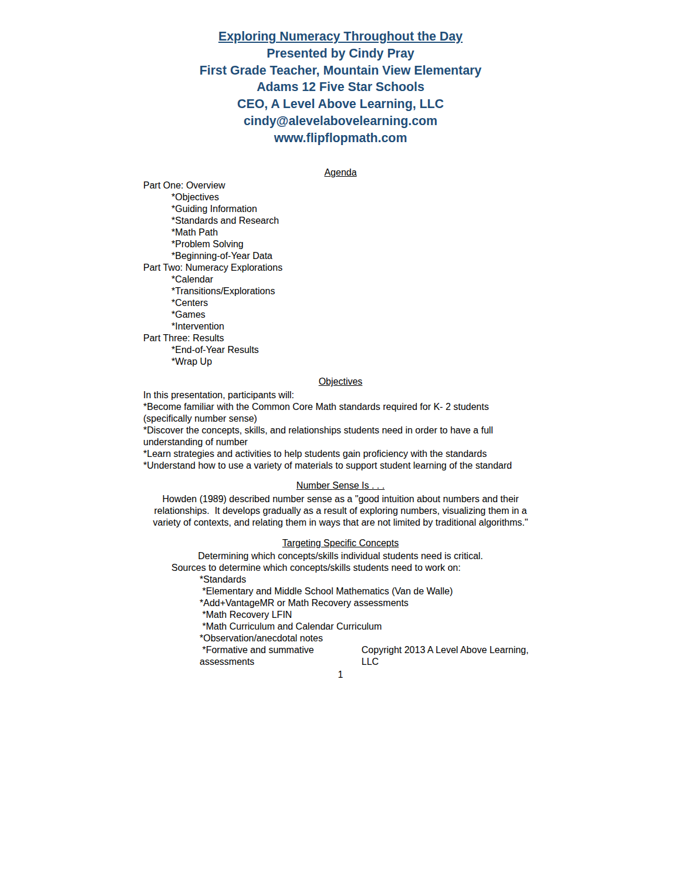Exploring Numeracy Throughout the Day Presented by Cindy Pray First Grade Teacher, Mountain View Elementary Adams 12 Five Star Schools CEO, A Level Above Learning, LLC cindy@alevelabovelearning.com www.flipflopmath.com
Agenda
Part One: Overview
*Objectives
*Guiding Information
*Standards and Research
*Math Path
*Problem Solving
*Beginning-of-Year Data
Part Two: Numeracy Explorations
*Calendar
*Transitions/Explorations
*Centers
*Games
*Intervention
Part Three: Results
*End-of-Year Results
*Wrap Up
Objectives
In this presentation, participants will:
*Become familiar with the Common Core Math standards required for K- 2 students (specifically number sense)
*Discover the concepts, skills, and relationships students need in order to have a full understanding of number
*Learn strategies and activities to help students gain proficiency with the standards
*Understand how to use a variety of materials to support student learning of the standard
Number Sense Is . . .
Howden (1989) described number sense as a "good intuition about numbers and their relationships. It develops gradually as a result of exploring numbers, visualizing them in a variety of contexts, and relating them in ways that are not limited by traditional algorithms."
Targeting Specific Concepts
Determining which concepts/skills individual students need is critical.
Sources to determine which concepts/skills students need to work on:
*Standards
*Elementary and Middle School Mathematics (Van de Walle)
*Add+VantageMR or Math Recovery assessments
*Math Recovery LFIN
*Math Curriculum and Calendar Curriculum
*Observation/anecdotal notes
*Formative and summative assessments Copyright 2013 A Level Above Learning, LLC
1